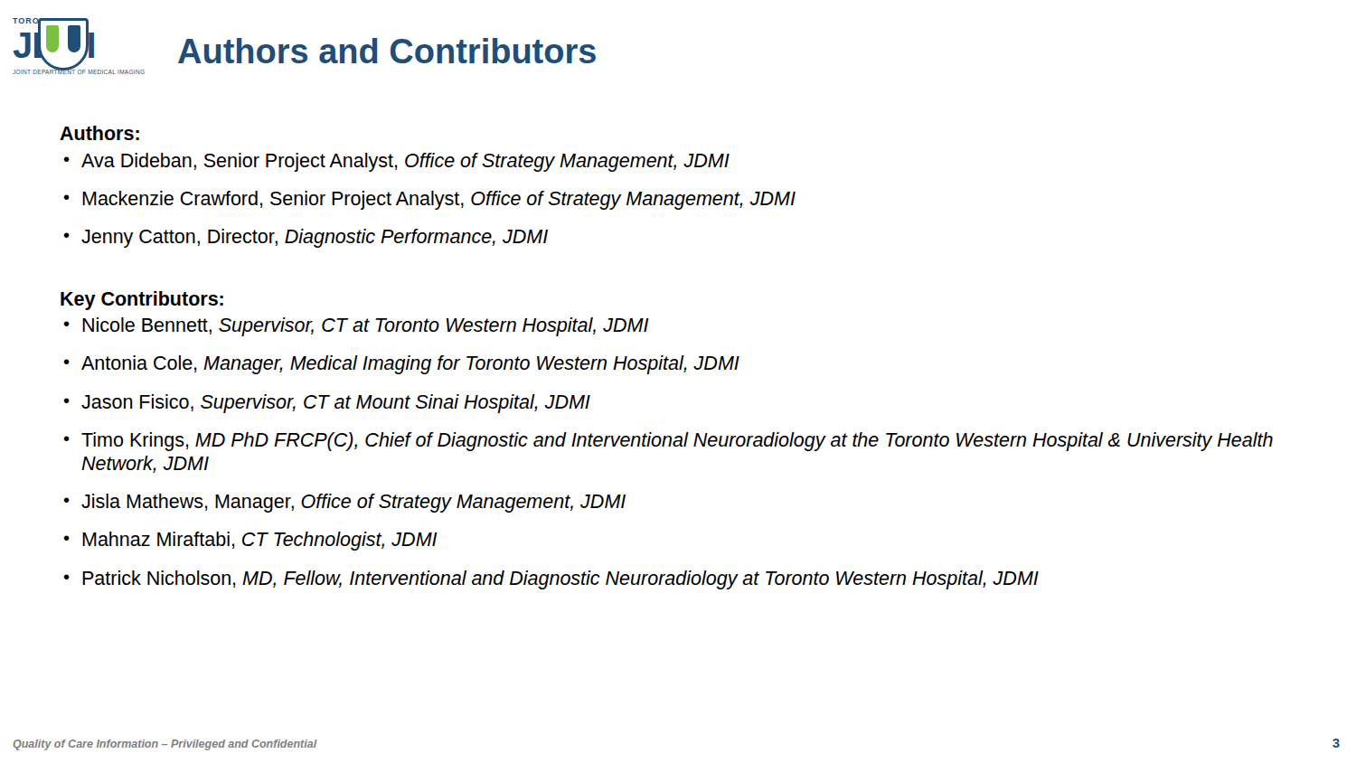TORONTO
JDMI
JOINT DEPARTMENT OF MEDICAL IMAGING
Authors and Contributors
Authors:
Ava Dideban, Senior Project Analyst, Office of Strategy Management, JDMI
Mackenzie Crawford, Senior Project Analyst, Office of Strategy Management, JDMI
Jenny Catton, Director, Diagnostic Performance, JDMI
Key Contributors:
Nicole Bennett, Supervisor, CT at Toronto Western Hospital, JDMI
Antonia Cole, Manager, Medical Imaging for Toronto Western Hospital, JDMI
Jason Fisico, Supervisor, CT at Mount Sinai Hospital, JDMI
Timo Krings, MD PhD FRCP(C), Chief of Diagnostic and Interventional Neuroradiology at the Toronto Western Hospital & University Health Network, JDMI
Jisla Mathews, Manager, Office of Strategy Management, JDMI
Mahnaz Miraftabi, CT Technologist, JDMI
Patrick Nicholson, MD, Fellow, Interventional and Diagnostic Neuroradiology at Toronto Western Hospital, JDMI
Quality of Care Information – Privileged and Confidential
3